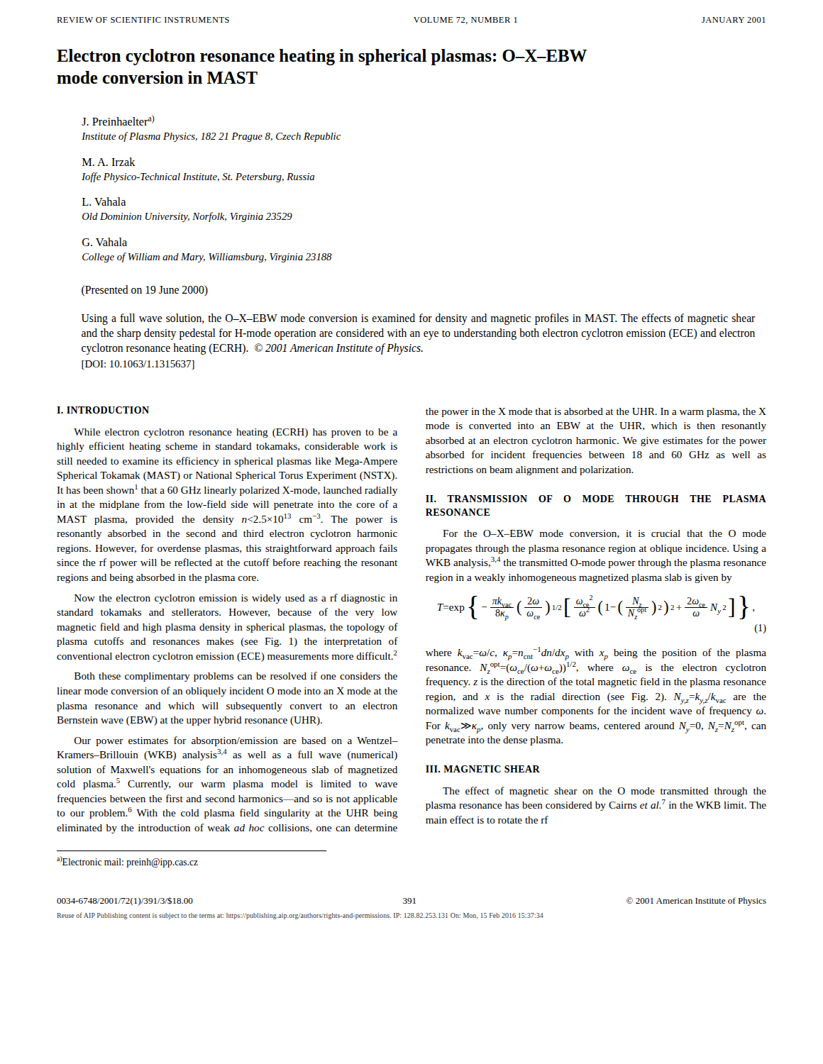REVIEW OF SCIENTIFIC INSTRUMENTS VOLUME 72, NUMBER 1 JANUARY 2001
Electron cyclotron resonance heating in spherical plasmas: O–X–EBW
mode conversion in MAST
J. Preinhaeltera)
Institute of Plasma Physics, 182 21 Prague 8, Czech Republic
M. A. Irzak
Ioffe Physico-Technical Institute, St. Petersburg, Russia
L. Vahala
Old Dominion University, Norfolk, Virginia 23529
G. Vahala
College of William and Mary, Williamsburg, Virginia 23188
(Presented on 19 June 2000)
Using a full wave solution, the O–X–EBW mode conversion is examined for density and magnetic profiles in MAST. The effects of magnetic shear and the sharp density pedestal for H-mode operation are considered with an eye to understanding both electron cyclotron emission (ECE) and electron cyclotron resonance heating (ECRH). © 2001 American Institute of Physics.
[DOI: 10.1063/1.1315637]
I. INTRODUCTION
While electron cyclotron resonance heating (ECRH) has proven to be a highly efficient heating scheme in standard tokamaks, considerable work is still needed to examine its efficiency in spherical plasmas like Mega-Ampere Spherical Tokamak (MAST) or National Spherical Torus Experiment (NSTX). It has been shown1 that a 60 GHz linearly polarized X-mode, launched radially in at the midplane from the low-field side will penetrate into the core of a MAST plasma, provided the density n<2.5×1013 cm−3. The power is resonantly absorbed in the second and third electron cyclotron harmonic regions. However, for overdense plasmas, this straightforward approach fails since the rf power will be reflected at the cutoff before reaching the resonant regions and being absorbed in the plasma core.
Now the electron cyclotron emission is widely used as a rf diagnostic in standard tokamaks and stellerators. However, because of the very low magnetic field and high plasma density in spherical plasmas, the topology of plasma cutoffs and resonances makes (see Fig. 1) the interpretation of conventional electron cyclotron emission (ECE) measurements more difficult.2
Both these complimentary problems can be resolved if one considers the linear mode conversion of an obliquely incident O mode into an X mode at the plasma resonance and which will subsequently convert to an electron Bernstein wave (EBW) at the upper hybrid resonance (UHR).
Our power estimates for absorption/emission are based on a Wentzel–Kramers–Brillouin (WKB) analysis3,4 as well as a full wave (numerical) solution of Maxwell's equations for an inhomogeneous slab of magnetized cold plasma.5 Currently, our warm plasma model is limited to wave frequencies between the first and second harmonics—and so is not applicable to our problem.6 With the cold plasma field singularity at the UHR being eliminated by the introduction of weak ad hoc collisions, one can determine the power in the X mode that is absorbed at the UHR. In a warm plasma, the X mode is converted into an EBW at the UHR, which is then resonantly absorbed at an electron cyclotron harmonic. We give estimates for the power absorbed for incident frequencies between 18 and 60 GHz as well as restrictions on beam alignment and polarization.
II. TRANSMISSION OF O MODE THROUGH THE PLASMA RESONANCE
For the O–X–EBW mode conversion, it is crucial that the O mode propagates through the plasma resonance region at oblique incidence. Using a WKB analysis,3,4 the transmitted O-mode power through the plasma resonance region in a weakly inhomogeneous magnetized plasma slab is given by
T=exp{− πkvac 8κp ( 2ω ωce )1/2 [ ωce2 ω2 (1− ( Nz Nzopt )2 )2 + 2ωce ω Ny2 ]},
(1)
where kvac=ω/c, κp=ncnt−1dn/dxp with xp being the position of the plasma resonance. Nzopt=(ωce/(ω+ωce))1/2, where ωce is the electron cyclotron frequency. z is the direction of the total magnetic field in the plasma resonance region, and x is the radial direction (see Fig. 2). Ny,z=ky,z/kvac are the normalized wave number components for the incident wave of frequency ω. For kvac≫κp, only very narrow beams, centered around Ny=0, Nz=Nzopt, can penetrate into the dense plasma.
III. MAGNETIC SHEAR
The effect of magnetic shear on the O mode transmitted through the plasma resonance has been considered by Cairns et al.7 in the WKB limit. The main effect is to rotate the rf
a)Electronic mail: preinh@ipp.cas.cz
0034-6748/2001/72(1)/391/3/$18.00 391 © 2001 American Institute of Physics
Reuse of AIP Publishing content is subject to the terms at: https://publishing.aip.org/authors/rights-and-permissions. IP: 128.82.253.131 On: Mon, 15 Feb 2016 15:37:34